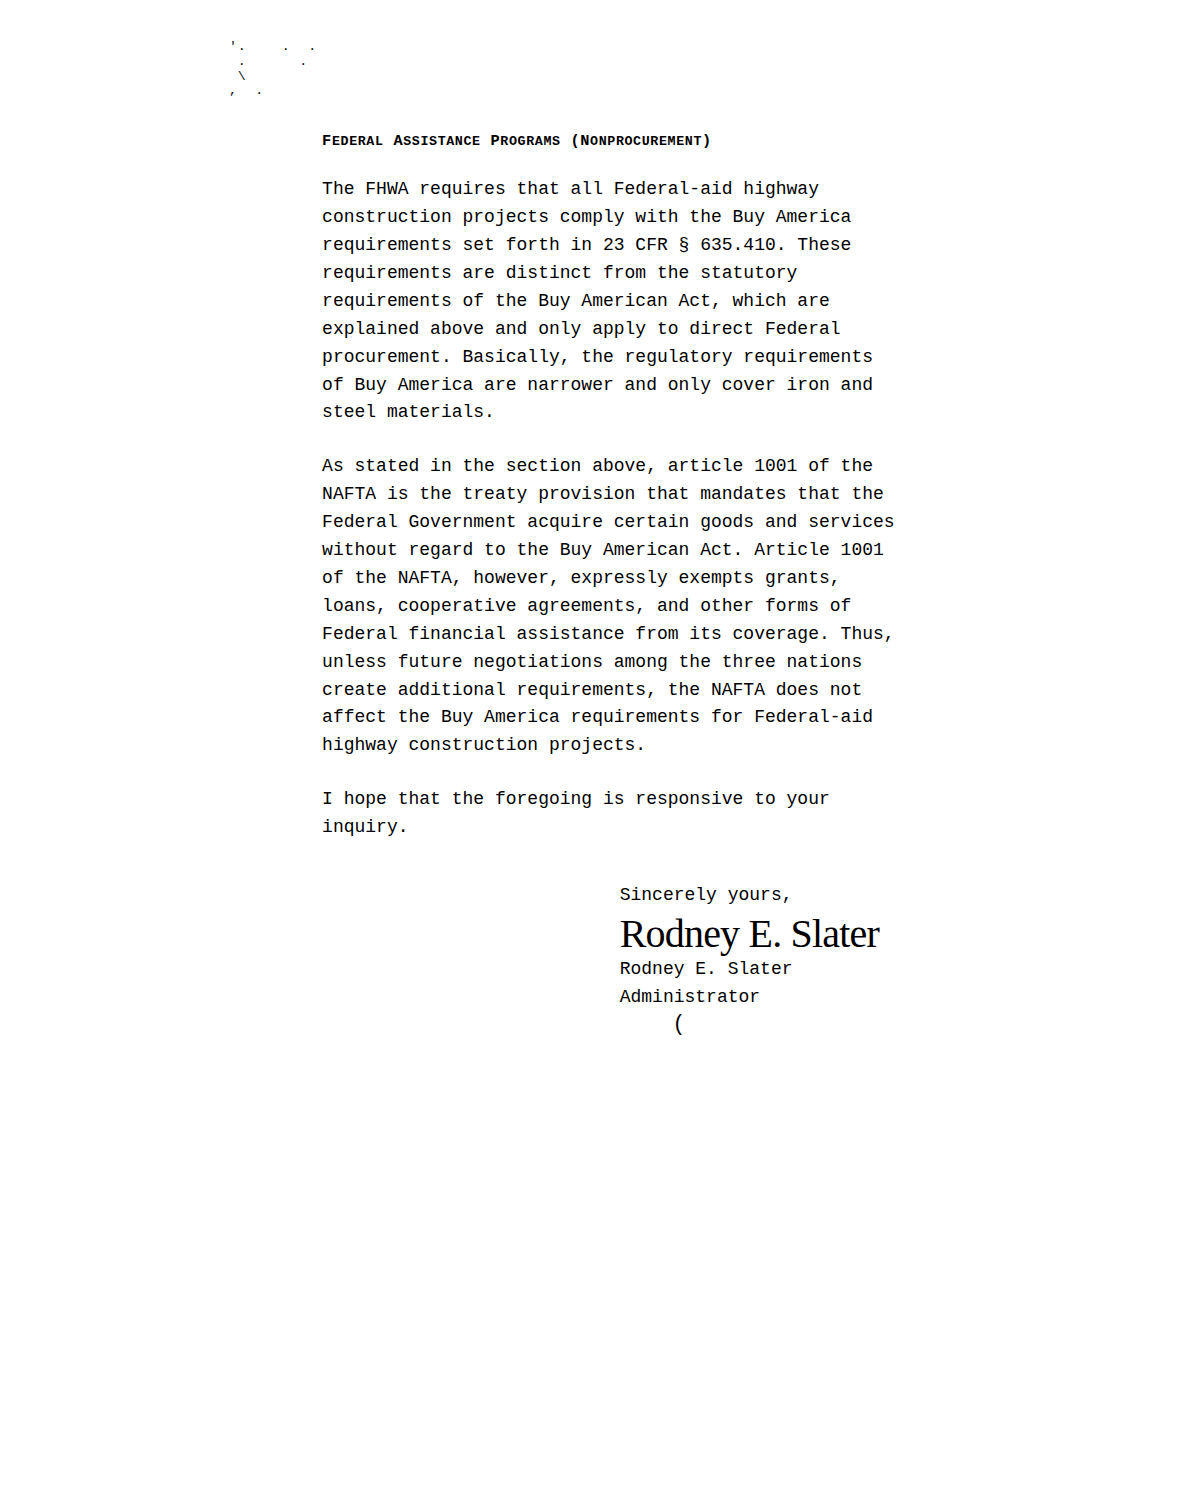'. . . . . \ , .
FEDERAL ASSISTANCE PROGRAMS (NONPROCUREMENT)
The FHWA requires that all Federal-aid highway construction projects comply with the Buy America requirements set forth in 23 CFR § 635.410. These requirements are distinct from the statutory requirements of the Buy American Act, which are explained above and only apply to direct Federal procurement. Basically, the regulatory requirements of Buy America are narrower and only cover iron and steel materials.
As stated in the section above, article 1001 of the NAFTA is the treaty provision that mandates that the Federal Government acquire certain goods and services without regard to the Buy American Act. Article 1001 of the NAFTA, however, expressly exempts grants, loans, cooperative agreements, and other forms of Federal financial assistance from its coverage. Thus, unless future negotiations among the three nations create additional requirements, the NAFTA does not affect the Buy America requirements for Federal-aid highway construction projects.
I hope that the foregoing is responsive to your inquiry.
Sincerely yours,
Rodney E. Slater
Rodney E. Slater
Administrator
(